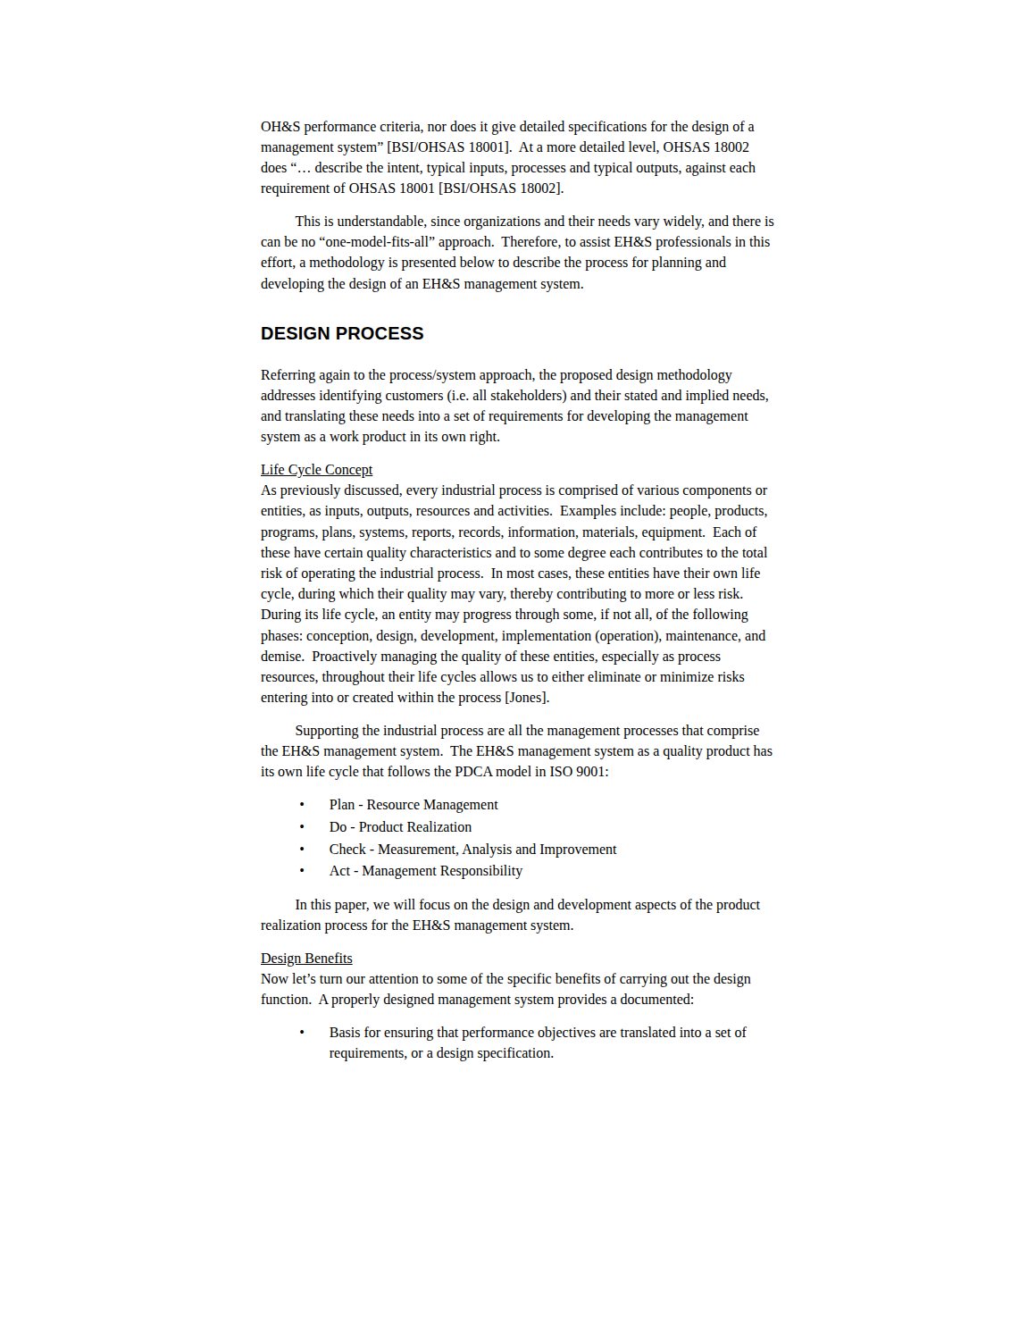OH&S performance criteria, nor does it give detailed specifications for the design of a management system” [BSI/OHSAS 18001]. At a more detailed level, OHSAS 18002 does “… describe the intent, typical inputs, processes and typical outputs, against each requirement of OHSAS 18001 [BSI/OHSAS 18002].
This is understandable, since organizations and their needs vary widely, and there is can be no “one-model-fits-all” approach. Therefore, to assist EH&S professionals in this effort, a methodology is presented below to describe the process for planning and developing the design of an EH&S management system.
DESIGN PROCESS
Referring again to the process/system approach, the proposed design methodology addresses identifying customers (i.e. all stakeholders) and their stated and implied needs, and translating these needs into a set of requirements for developing the management system as a work product in its own right.
Life Cycle Concept
As previously discussed, every industrial process is comprised of various components or entities, as inputs, outputs, resources and activities. Examples include: people, products, programs, plans, systems, reports, records, information, materials, equipment. Each of these have certain quality characteristics and to some degree each contributes to the total risk of operating the industrial process. In most cases, these entities have their own life cycle, during which their quality may vary, thereby contributing to more or less risk. During its life cycle, an entity may progress through some, if not all, of the following phases: conception, design, development, implementation (operation), maintenance, and demise. Proactively managing the quality of these entities, especially as process resources, throughout their life cycles allows us to either eliminate or minimize risks entering into or created within the process [Jones].
Supporting the industrial process are all the management processes that comprise the EH&S management system. The EH&S management system as a quality product has its own life cycle that follows the PDCA model in ISO 9001:
Plan - Resource Management
Do - Product Realization
Check - Measurement, Analysis and Improvement
Act - Management Responsibility
In this paper, we will focus on the design and development aspects of the product realization process for the EH&S management system.
Design Benefits
Now let’s turn our attention to some of the specific benefits of carrying out the design function. A properly designed management system provides a documented:
Basis for ensuring that performance objectives are translated into a set of requirements, or a design specification.